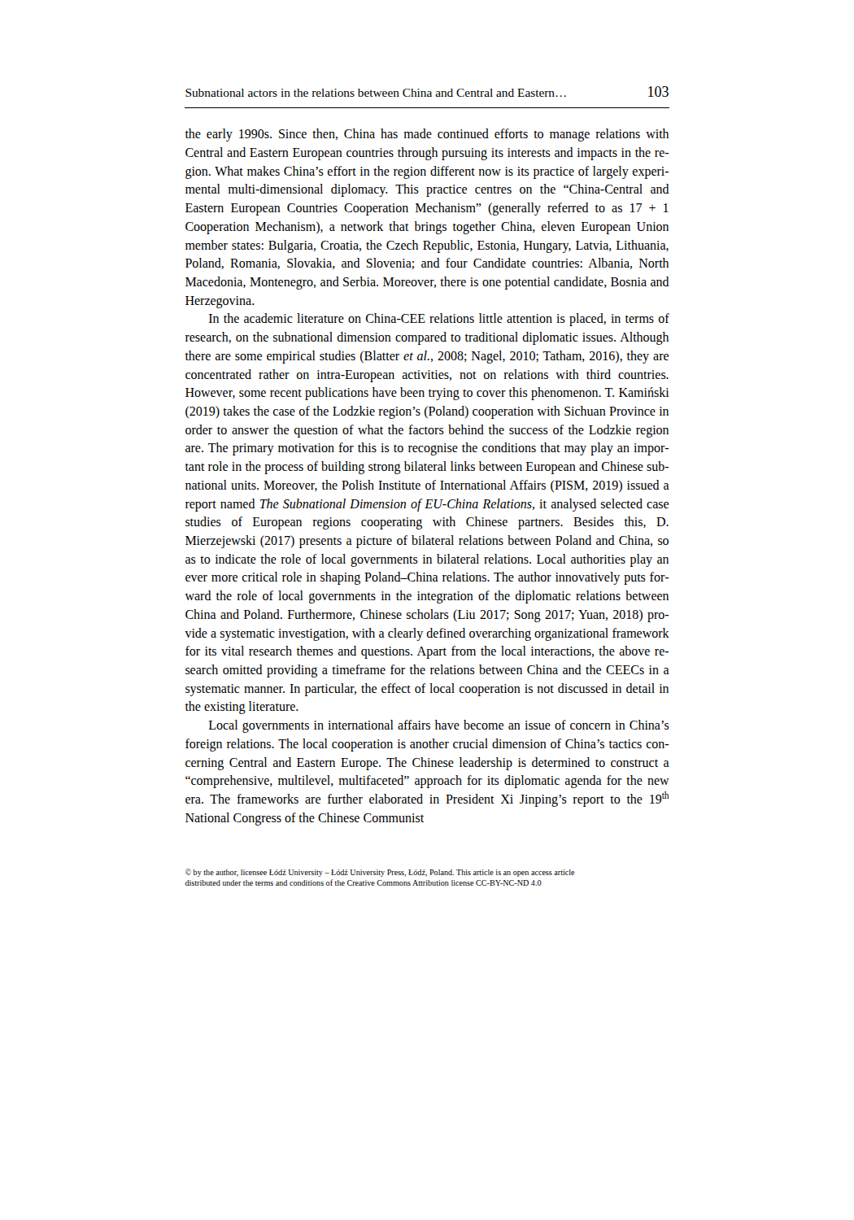Subnational actors in the relations between China and Central and Eastern… 103
the early 1990s. Since then, China has made continued efforts to manage relations with Central and Eastern European countries through pursuing its interests and impacts in the region. What makes China’s effort in the region different now is its practice of largely experimental multi-dimensional diplomacy. This practice centres on the “China-Central and Eastern European Countries Cooperation Mechanism” (generally referred to as 17 + 1 Cooperation Mechanism), a network that brings together China, eleven European Union member states: Bulgaria, Croatia, the Czech Republic, Estonia, Hungary, Latvia, Lithuania, Poland, Romania, Slovakia, and Slovenia; and four Candidate countries: Albania, North Macedonia, Montenegro, and Serbia. Moreover, there is one potential candidate, Bosnia and Herzegovina.
In the academic literature on China-CEE relations little attention is placed, in terms of research, on the subnational dimension compared to traditional diplomatic issues. Although there are some empirical studies (Blatter et al., 2008; Nagel, 2010; Tatham, 2016), they are concentrated rather on intra-European activities, not on relations with third countries. However, some recent publications have been trying to cover this phenomenon. T. Kamiński (2019) takes the case of the Lodzkie region’s (Poland) cooperation with Sichuan Province in order to answer the question of what the factors behind the success of the Lodzkie region are. The primary motivation for this is to recognise the conditions that may play an important role in the process of building strong bilateral links between European and Chinese subnational units. Moreover, the Polish Institute of International Affairs (PISM, 2019) issued a report named The Subnational Dimension of EU-China Relations, it analysed selected case studies of European regions cooperating with Chinese partners. Besides this, D. Mierzejewski (2017) presents a picture of bilateral relations between Poland and China, so as to indicate the role of local governments in bilateral relations. Local authorities play an ever more critical role in shaping Poland–China relations. The author innovatively puts forward the role of local governments in the integration of the diplomatic relations between China and Poland. Furthermore, Chinese scholars (Liu 2017; Song 2017; Yuan, 2018) provide a systematic investigation, with a clearly defined overarching organizational framework for its vital research themes and questions. Apart from the local interactions, the above research omitted providing a timeframe for the relations between China and the CEECs in a systematic manner. In particular, the effect of local cooperation is not discussed in detail in the existing literature.
Local governments in international affairs have become an issue of concern in China’s foreign relations. The local cooperation is another crucial dimension of China’s tactics concerning Central and Eastern Europe. The Chinese leadership is determined to construct a “comprehensive, multilevel, multifaceted” approach for its diplomatic agenda for the new era. The frameworks are further elaborated in President Xi Jinping’s report to the 19th National Congress of the Chinese Communist
© by the author, licensee Łódź University – Łódź University Press, Łódź, Poland. This article is an open access article
distributed under the terms and conditions of the Creative Commons Attribution license CC-BY-NC-ND 4.0